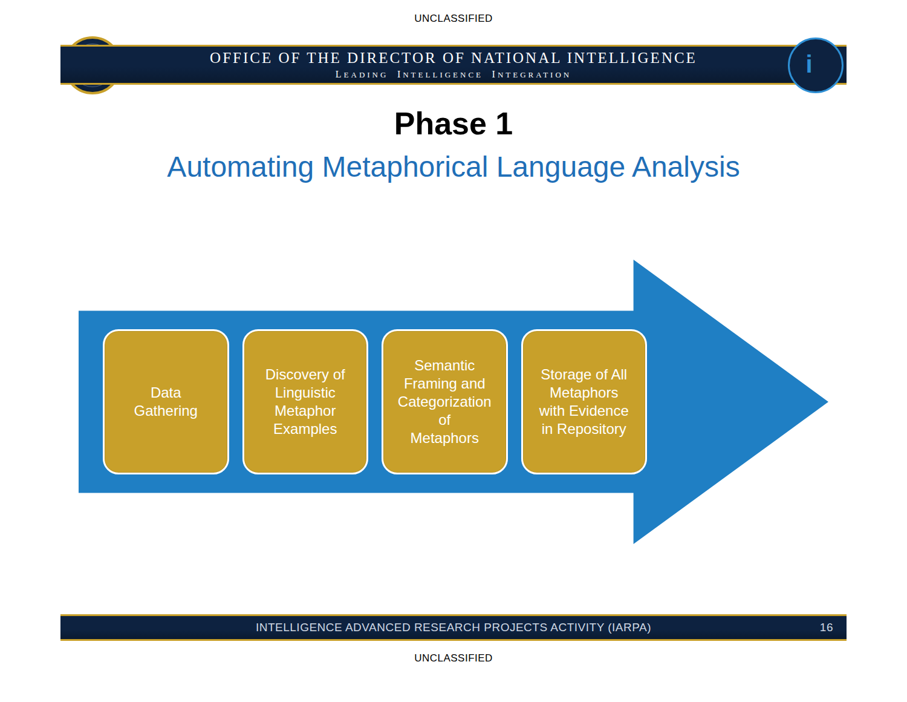UNCLASSIFIED
🦅
★★★★★
OFFICE OF THE DIRECTOR OF NATIONAL INTELLIGENCE
LEADING INTELLIGENCE INTEGRATION
i    
Phase 1
Automating Metaphorical Language Analysis
Data
Gathering
Discovery of
Linguistic
Metaphor
Examples
Semantic
Framing and
Categorization of
Metaphors
Storage of All
Metaphors
with Evidence
in Repository
INTELLIGENCE ADVANCED RESEARCH PROJECTS ACTIVITY (IARPA) 16
UNCLASSIFIED